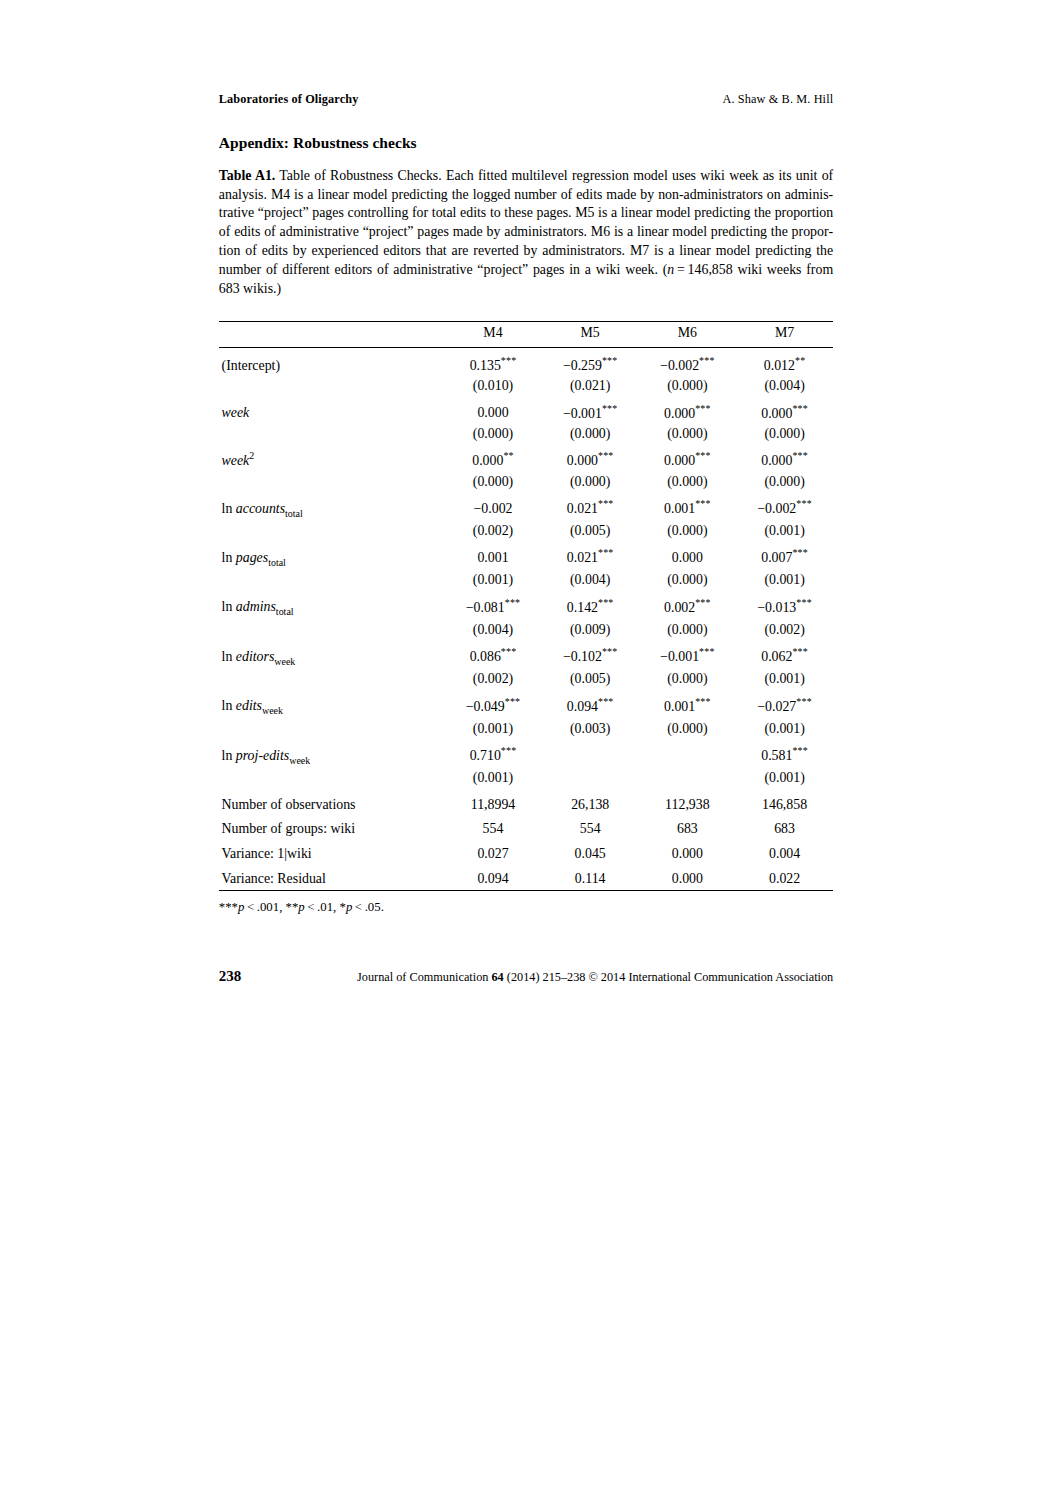Laboratories of Oligarchy
A. Shaw & B. M. Hill
Appendix: Robustness checks
Table A1. Table of Robustness Checks. Each fitted multilevel regression model uses wiki week as its unit of analysis. M4 is a linear model predicting the logged number of edits made by non-administrators on administrative “project” pages controlling for total edits to these pages. M5 is a linear model predicting the proportion of edits of administrative “project” pages made by administrators. M6 is a linear model predicting the proportion of edits by experienced editors that are reverted by administrators. M7 is a linear model predicting the number of different editors of administrative “project” pages in a wiki week. (n = 146,858 wiki weeks from 683 wikis.)
| | M4 | M5 | M6 | M7 |
| --- | --- | --- | --- | --- |
| (Intercept) | 0.135 *** | −0.259 *** | −0.002 *** | 0.012 ** |
| | (0.010) | (0.021) | (0.000) | (0.004) |
| week | 0.000 | −0.001 *** | 0.000 *** | 0.000 *** |
| | (0.000) | (0.000) | (0.000) | (0.000) |
| week 2 | 0.000 ** | 0.000 *** | 0.000 *** | 0.000 *** |
| | (0.000) | (0.000) | (0.000) | (0.000) |
| ln accounts total | −0.002 | 0.021 *** | 0.001 *** | −0.002 *** |
| | (0.002) | (0.005) | (0.000) | (0.001) |
| ln pages total | 0.001 | 0.021 *** | 0.000 | 0.007 *** |
| | (0.001) | (0.004) | (0.000) | (0.001) |
| ln admins total | −0.081 *** | 0.142 *** | 0.002 *** | −0.013 *** |
| | (0.004) | (0.009) | (0.000) | (0.002) |
| ln editors week | 0.086 *** | −0.102 *** | −0.001 *** | 0.062 *** |
| | (0.002) | (0.005) | (0.000) | (0.001) |
| ln edits week | −0.049 *** | 0.094 *** | 0.001 *** | −0.027 *** |
| | (0.001) | (0.003) | (0.000) | (0.001) |
| ln proj-edits week | 0.710 *** | | | 0.581 *** |
| | (0.001) | | | (0.001) |
| Number of observations | 11,8994 | 26,138 | 112,938 | 146,858 |
| Number of groups: wiki | 554 | 554 | 683 | 683 |
| Variance: 1/wiki | 0.027 | 0.045 | 0.000 | 0.004 |
| Variance: Residual | 0.094 | 0.114 | 0.000 | 0.022 |
***p < .001, **p < .01, *p < .05.
238
Journal of Communication 64 (2014) 215–238 © 2014 International Communication Association